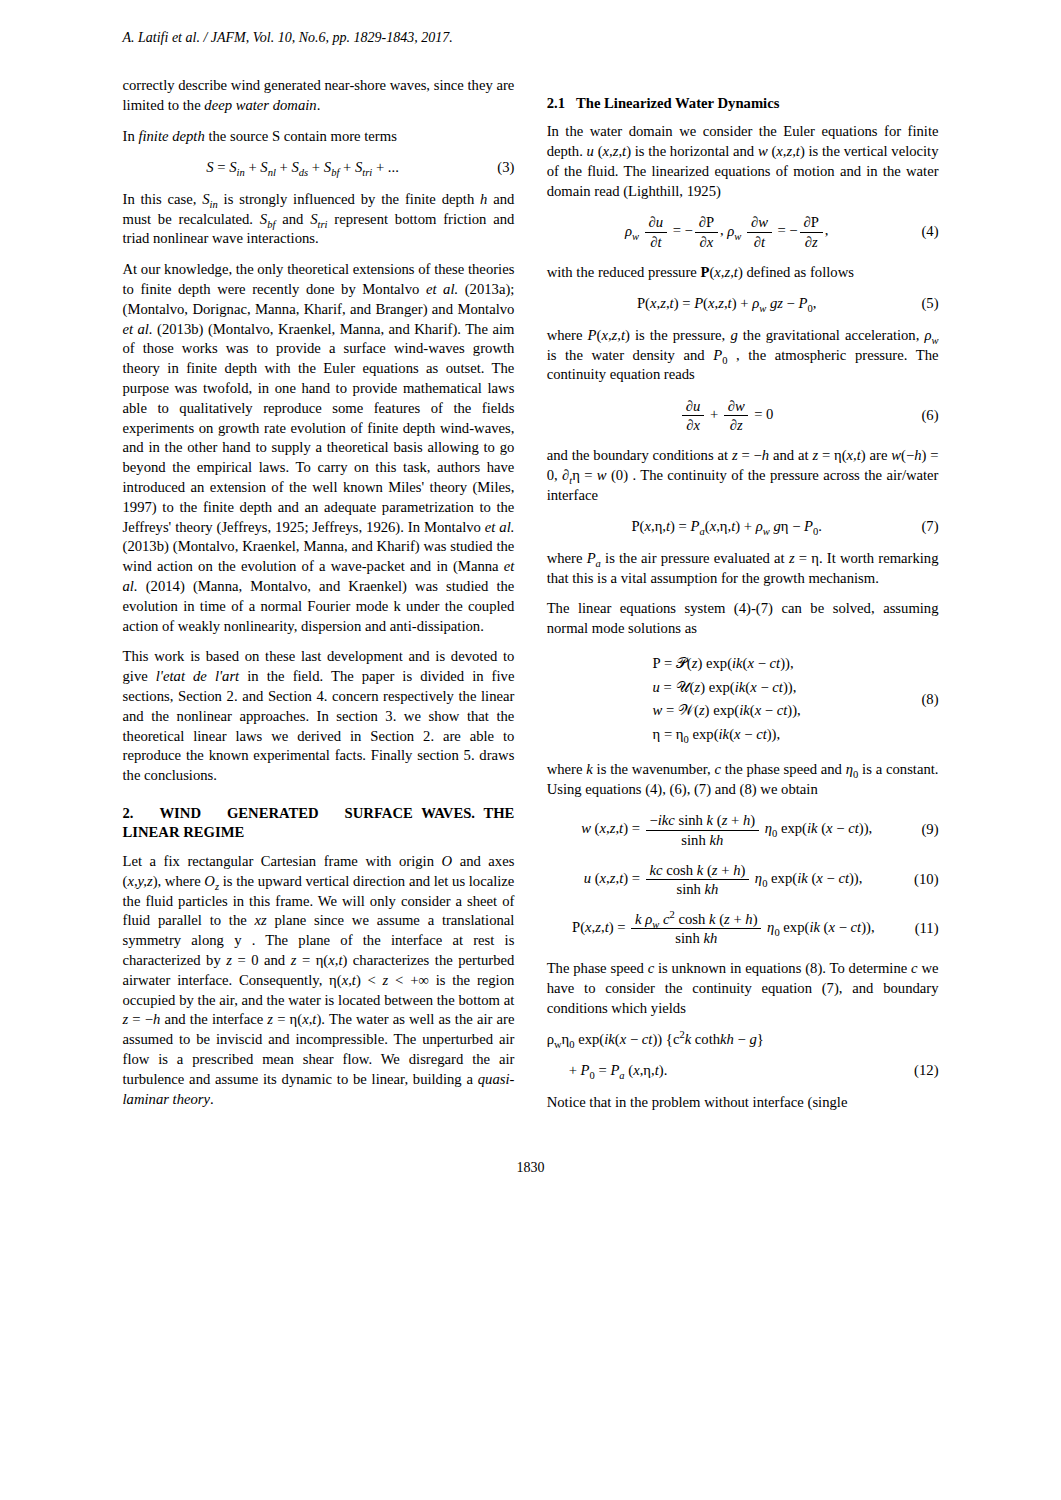A. Latifi et al. / JAFM, Vol. 10, No.6, pp. 1829-1843, 2017.
correctly describe wind generated near-shore waves, since they are limited to the deep water domain.
In finite depth the source S contain more terms
S = Sin + Snl + Sds + Sbf + Stri + ...
(3)
In this case, Sin is strongly influenced by the finite depth h and must be recalculated. Sbf and Stri represent bottom friction and triad nonlinear wave interactions.
At our knowledge, the only theoretical extensions of these theories to finite depth were recently done by Montalvo et al. (2013a); (Montalvo, Dorignac, Manna, Kharif, and Branger) and Montalvo et al. (2013b) (Montalvo, Kraenkel, Manna, and Kharif). The aim of those works was to provide a surface wind-waves growth theory in finite depth with the Euler equations as outset. The purpose was twofold, in one hand to provide mathematical laws able to qualitatively reproduce some features of the fields experiments on growth rate evolution of finite depth wind-waves, and in the other hand to supply a theoretical basis allowing to go beyond the empirical laws. To carry on this task, authors have introduced an extension of the well known Miles' theory (Miles, 1997) to the finite depth and an adequate parametrization to the Jeffreys' theory (Jeffreys, 1925; Jeffreys, 1926). In Montalvo et al. (2013b) (Montalvo, Kraenkel, Manna, and Kharif) was studied the wind action on the evolution of a wave-packet and in (Manna et al. (2014) (Manna, Montalvo, and Kraenkel) was studied the evolution in time of a normal Fourier mode k under the coupled action of weakly nonlinearity, dispersion and anti-dissipation.
This work is based on these last development and is devoted to give l'etat de l'art in the field. The paper is divided in five sections, Section 2. and Section 4. concern respectively the linear and the nonlinear approaches. In section 3. we show that the theoretical linear laws we derived in Section 2. are able to reproduce the known experimental facts. Finally section 5. draws the conclusions.
2. WIND GENERATED SURFACE WAVES. THE LINEAR REGIME
Let a fix rectangular Cartesian frame with origin O and axes (x,y,z), where Oz is the upward vertical direction and let us localize the fluid particles in this frame. We will only consider a sheet of fluid parallel to the xz plane since we assume a translational symmetry along y . The plane of the interface at rest is characterized by z = 0 and z = η(x,t) characterizes the perturbed airwater interface. Consequently, η(x,t) < z < +∞ is the region occupied by the air, and the water is located between the bottom at z = −h and the interface z = η(x,t). The water as well as the air are assumed to be inviscid and incompressible. The unperturbed air flow is a prescribed mean shear flow. We disregard the air turbulence and assume its dynamic to be linear, building a quasi-laminar theory.
2.1 The Linearized Water Dynamics
In the water domain we consider the Euler equations for finite depth. u (x,z,t) is the horizontal and w (x,z,t) is the vertical velocity of the fluid. The linearized equations of motion and in the water domain read (Lighthill, 1925)
ρw ∂u∂t = −∂P∂x, ρw ∂w∂t = −∂P∂z,
(4)
with the reduced pressure P(x,z,t) defined as follows
P(x,z,t) = P(x,z,t) + ρw gz − P0,
(5)
where P(x,z,t) is the pressure, g the gravitational acceleration, ρw is the water density and P0 , the atmospheric pressure. The continuity equation reads
∂u∂x + ∂w∂z = 0
(6)
and the boundary conditions at z = −h and at z = η(x,t) are w(−h) = 0, ∂tη = w (0) . The continuity of the pressure across the air/water interface
P(x,η,t) = Pa(x,η,t) + ρw gη − P0.
(7)
where Pa is the air pressure evaluated at z = η. It worth remarking that this is a vital assumption for the growth mechanism.
The linear equations system (4)-(7) can be solved, assuming normal mode solutions as
P = 𝒫(z) exp(ik(x − ct)), u = 𝒰(z) exp(ik(x − ct)), w = 𝒲(z) exp(ik(x − ct)), η = η0 exp(ik(x − ct)),
(8)
where k is the wavenumber, c the phase speed and η0 is a constant. Using equations (4), (6), (7) and (8) we obtain
w (x,z,t) = −ikc sinh k (z + h) sinh kh η0 exp(ik (x − ct)),
(9)
u (x,z,t) = kc cosh k (z + h) sinh kh η0 exp(ik (x − ct)),
(10)
P(x,z,t) = k ρw c2 cosh k (z + h) sinh kh η0 exp(ik (x − ct)),
(11)
The phase speed c is unknown in equations (8). To determine c we have to consider the continuity equation (7), and boundary conditions which yields
ρwη0 exp(ik(x − ct)) {c2k cothkh − g}
+ P0 = Pa (x,η,t).
(12)
Notice that in the problem without interface (single
1830